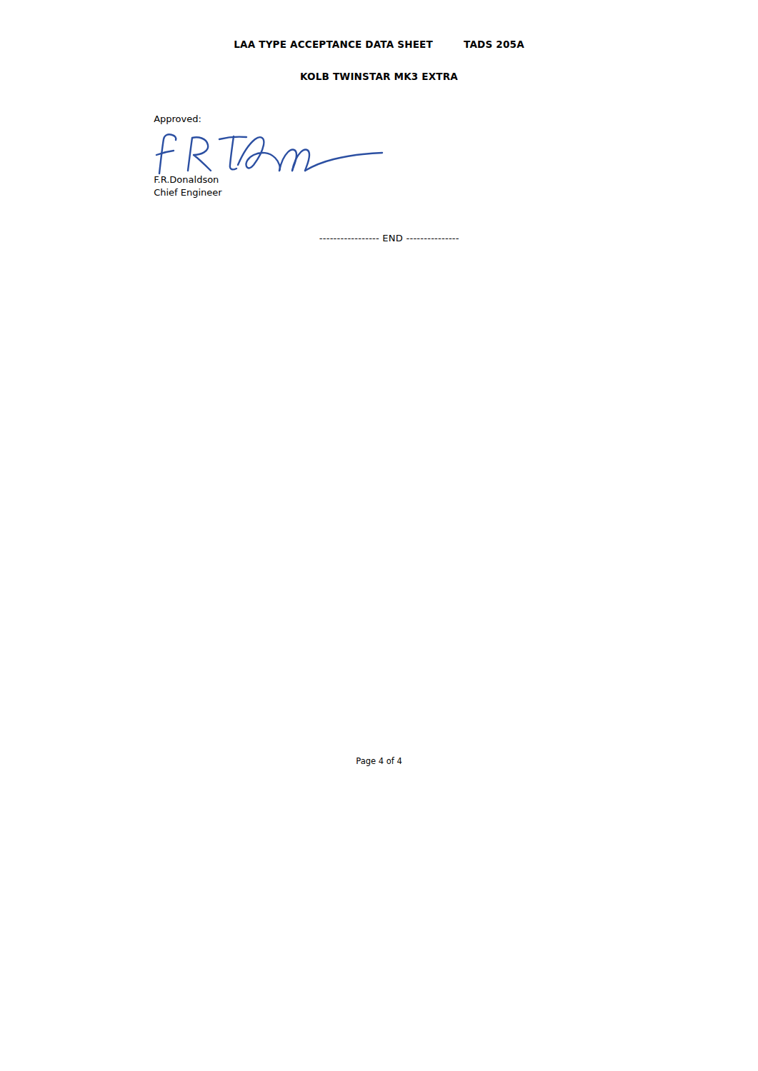LAA TYPE ACCEPTANCE DATA SHEET TADS 205A
KOLB TWINSTAR MK3 EXTRA
Approved:
F.R.Donaldson
Chief Engineer
----------------- END ---------------
Page 4 of 4